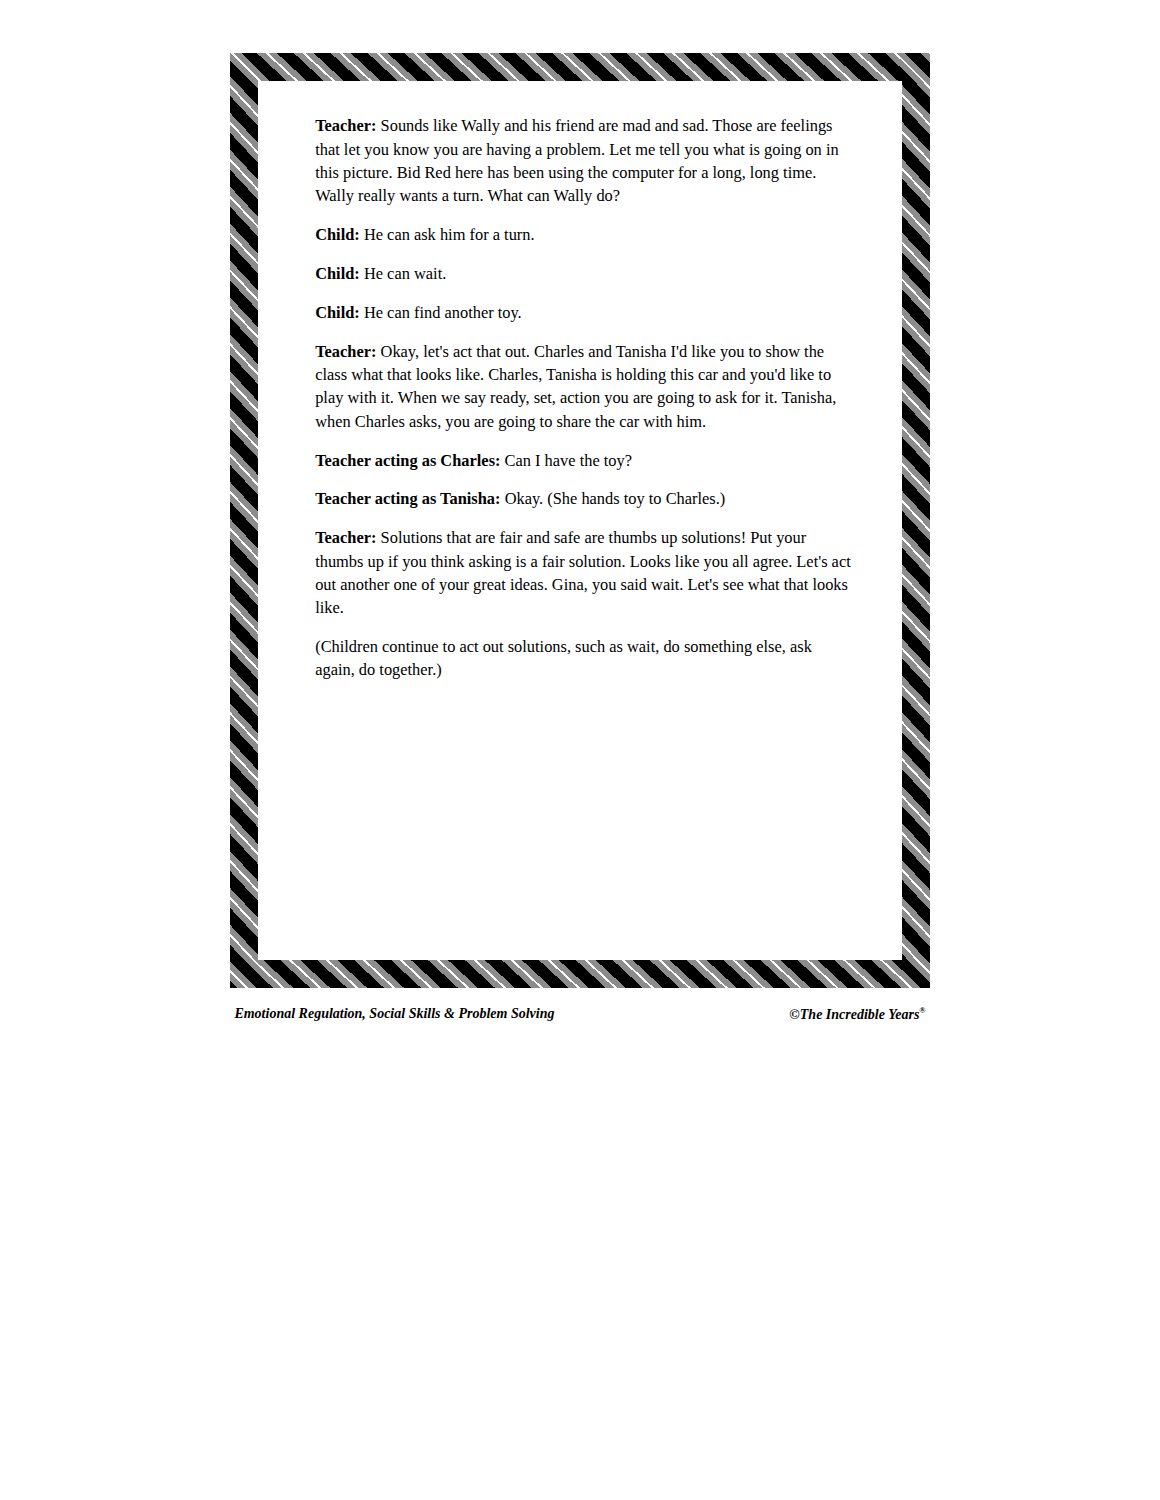Teacher: Sounds like Wally and his friend are mad and sad. Those are feelings that let you know you are having a problem. Let me tell you what is going on in this picture. Bid Red here has been using the computer for a long, long time. Wally really wants a turn. What can Wally do?
Child: He can ask him for a turn.
Child: He can wait.
Child: He can find another toy.
Teacher: Okay, let's act that out. Charles and Tanisha I'd like you to show the class what that looks like. Charles, Tanisha is holding this car and you'd like to play with it. When we say ready, set, action you are going to ask for it. Tanisha, when Charles asks, you are going to share the car with him.
Teacher acting as Charles: Can I have the toy?
Teacher acting as Tanisha: Okay. (She hands toy to Charles.)
Teacher: Solutions that are fair and safe are thumbs up solutions! Put your thumbs up if you think asking is a fair solution. Looks like you all agree. Let's act out another one of your great ideas. Gina, you said wait. Let's see what that looks like.
(Children continue to act out solutions, such as wait, do something else, ask again, do together.)
Emotional Regulation, Social Skills & Problem Solving
©The Incredible Years®